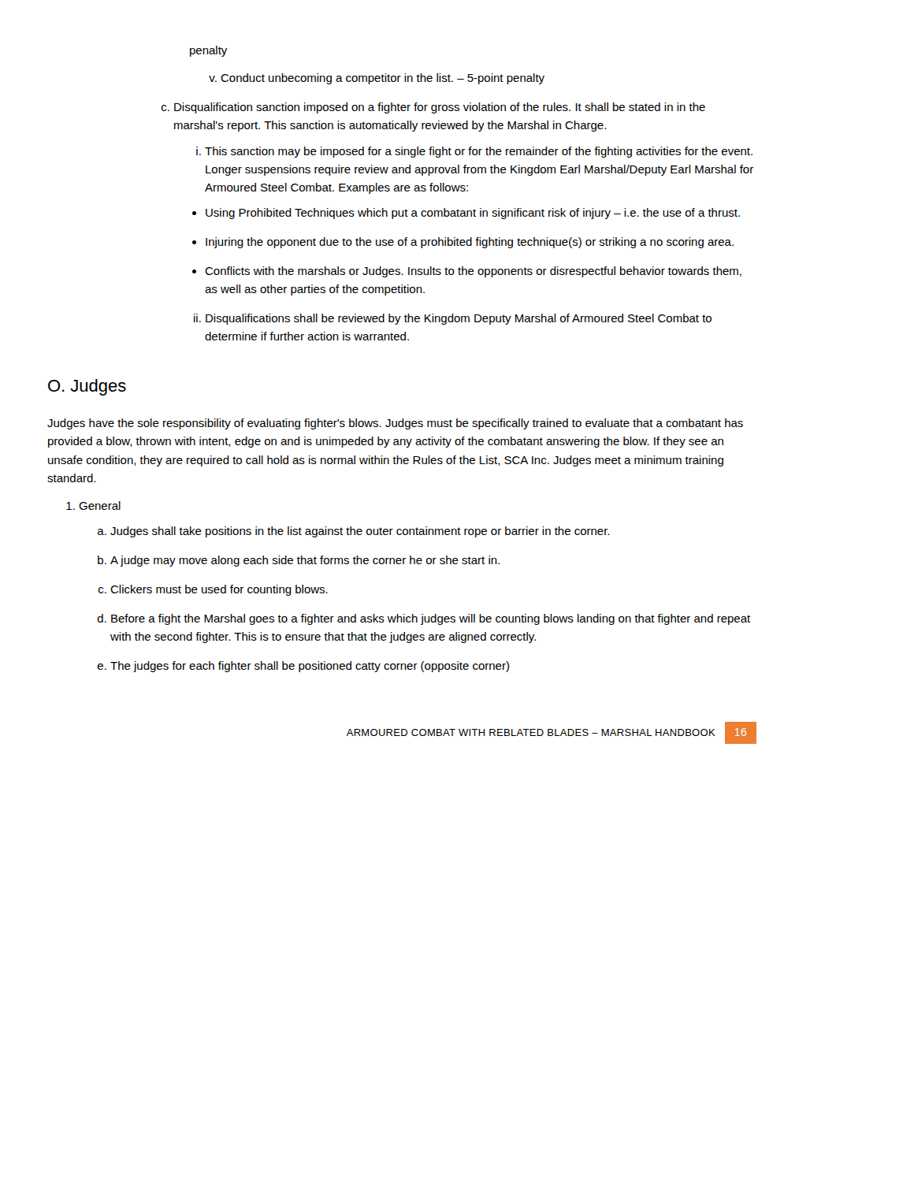penalty
Conduct unbecoming a competitor in the list. – 5-point penalty
Disqualification sanction imposed on a fighter for gross violation of the rules. It shall be stated in in the marshal's report. This sanction is automatically reviewed by the Marshal in Charge.
This sanction may be imposed for a single fight or for the remainder of the fighting activities for the event. Longer suspensions require review and approval from the Kingdom Earl Marshal/Deputy Earl Marshal for Armoured Steel Combat. Examples are as follows:
Using Prohibited Techniques which put a combatant in significant risk of injury – i.e. the use of a thrust.
Injuring the opponent due to the use of a prohibited fighting technique(s) or striking a no scoring area.
Conflicts with the marshals or Judges. Insults to the opponents or disrespectful behavior towards them, as well as other parties of the competition.
Disqualifications shall be reviewed by the Kingdom Deputy Marshal of Armoured Steel Combat to determine if further action is warranted.
O. Judges
Judges have the sole responsibility of evaluating fighter's blows. Judges must be specifically trained to evaluate that a combatant has provided a blow, thrown with intent, edge on and is unimpeded by any activity of the combatant answering the blow. If they see an unsafe condition, they are required to call hold as is normal within the Rules of the List, SCA Inc. Judges meet a minimum training standard.
General
Judges shall take positions in the list against the outer containment rope or barrier in the corner.
A judge may move along each side that forms the corner he or she start in.
Clickers must be used for counting blows.
Before a fight the Marshal goes to a fighter and asks which judges will be counting blows landing on that fighter and repeat with the second fighter. This is to ensure that that the judges are aligned correctly.
The judges for each fighter shall be positioned catty corner (opposite corner)
ARMOURED COMBAT WITH REBLATED BLADES – MARSHAL HANDBOOK 16